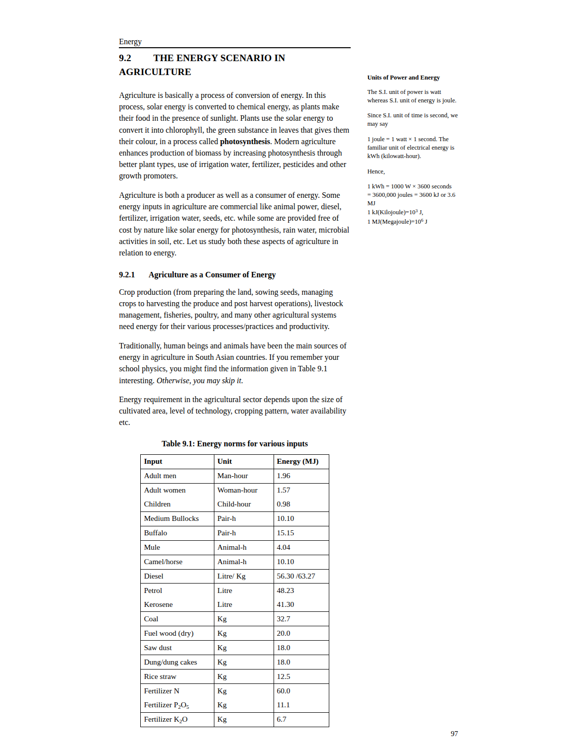Energy
9.2 THE ENERGY SCENARIO IN AGRICULTURE
Agriculture is basically a process of conversion of energy. In this process, solar energy is converted to chemical energy, as plants make their food in the presence of sunlight. Plants use the solar energy to convert it into chlorophyll, the green substance in leaves that gives them their colour, in a process called photosynthesis. Modern agriculture enhances production of biomass by increasing photosynthesis through better plant types, use of irrigation water, fertilizer, pesticides and other growth promoters.
Agriculture is both a producer as well as a consumer of energy. Some energy inputs in agriculture are commercial like animal power, diesel, fertilizer, irrigation water, seeds, etc. while some are provided free of cost by nature like solar energy for photosynthesis, rain water, microbial activities in soil, etc. Let us study both these aspects of agriculture in relation to energy.
9.2.1 Agriculture as a Consumer of Energy
Crop production (from preparing the land, sowing seeds, managing crops to harvesting the produce and post harvest operations), livestock management, fisheries, poultry, and many other agricultural systems need energy for their various processes/practices and productivity.
Traditionally, human beings and animals have been the main sources of energy in agriculture in South Asian countries. If you remember your school physics, you might find the information given in Table 9.1 interesting. Otherwise, you may skip it.
Energy requirement in the agricultural sector depends upon the size of cultivated area, level of technology, cropping pattern, water availability etc.
Table 9.1: Energy norms for various inputs
| Input | Unit | Energy (MJ) |
| --- | --- | --- |
| Adult men | Man-hour | 1.96 |
| Adult women | Woman-hour | 1.57 |
| Children | Child-hour | 0.98 |
| Medium Bullocks | Pair-h | 10.10 |
| Buffalo | Pair-h | 15.15 |
| Mule | Animal-h | 4.04 |
| Camel/horse | Animal-h | 10.10 |
| Diesel | Litre/ Kg | 56.30 /63.27 |
| Petrol | Litre | 48.23 |
| Kerosene | Litre | 41.30 |
| Coal | Kg | 32.7 |
| Fuel wood (dry) | Kg | 20.0 |
| Saw dust | Kg | 18.0 |
| Dung/dung cakes | Kg | 18.0 |
| Rice straw | Kg | 12.5 |
| Fertilizer N | Kg | 60.0 |
| Fertilizer P 2 O 5 | Kg | 11.1 |
| Fertilizer K 2 O | Kg | 6.7 |
Units of Power and Energy
The S.I. unit of power is watt whereas S.I. unit of energy is joule.
Since S.I. unit of time is second, we may say
1 joule = 1 watt × 1 second. The familiar unit of electrical energy is kWh (kilowatt-hour).
Hence,
1 kWh = 1000 W × 3600 seconds
= 3600,000 joules = 3600 kJ or 3.6 MJ
1 kJ(Kilojoule)=103 J,
1 MJ(Megajoule)=106 J
97